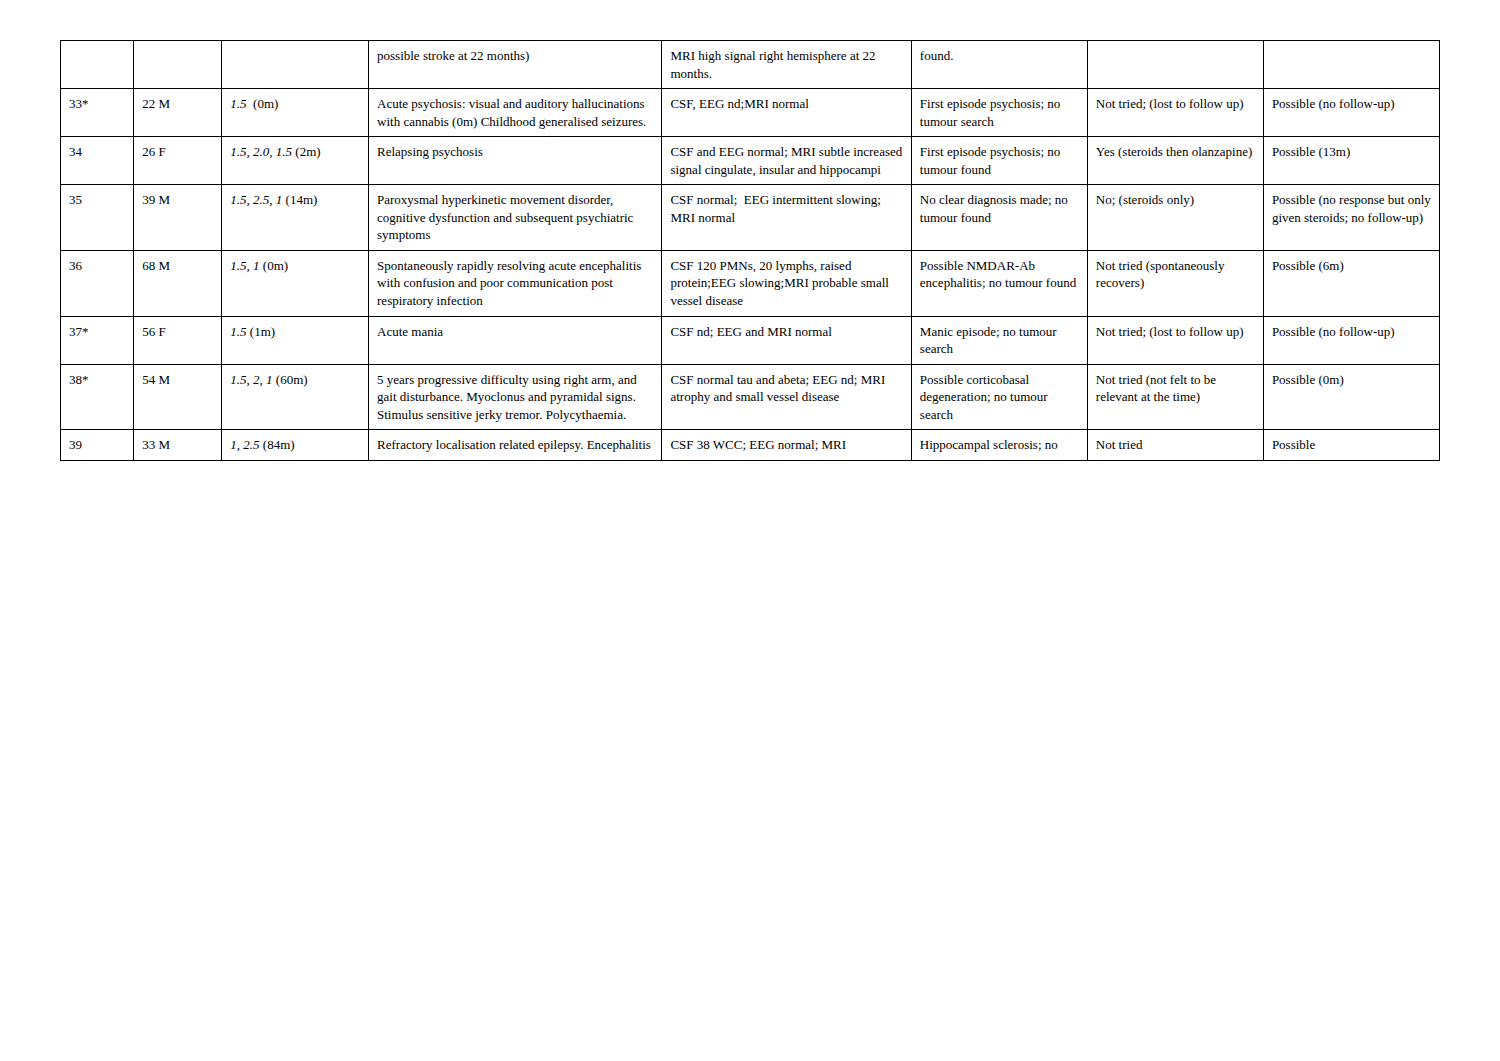| | | | possible stroke at 22 months) | MRI high signal right hemisphere at 22 months. | found. | | |
| 33* | 22 M | 1.5 (0m) | Acute psychosis: visual and auditory hallucinations with cannabis (0m) Childhood generalised seizures. | CSF, EEG nd;MRI normal | First episode psychosis; no tumour search | Not tried; (lost to follow up) | Possible (no follow-up) |
| 34 | 26 F | 1.5, 2.0, 1.5 (2m) | Relapsing psychosis | CSF and EEG normal; MRI subtle increased signal cingulate, insular and hippocampi | First episode psychosis; no tumour found | Yes (steroids then olanzapine) | Possible (13m) |
| 35 | 39 M | 1.5, 2.5, 1 (14m) | Paroxysmal hyperkinetic movement disorder, cognitive dysfunction and subsequent psychiatric symptoms | CSF normal; EEG intermittent slowing; MRI normal | No clear diagnosis made; no tumour found | No; (steroids only) | Possible (no response but only given steroids; no follow-up) |
| 36 | 68 M | 1.5, 1 (0m) | Spontaneously rapidly resolving acute encephalitis with confusion and poor communication post respiratory infection | CSF 120 PMNs, 20 lymphs, raised protein;EEG slowing;MRI probable small vessel disease | Possible NMDAR-Ab encephalitis; no tumour found | Not tried (spontaneously recovers) | Possible (6m) |
| 37* | 56 F | 1.5 (1m) | Acute mania | CSF nd; EEG and MRI normal | Manic episode; no tumour search | Not tried; (lost to follow up) | Possible (no follow-up) |
| 38* | 54 M | 1.5, 2, 1 (60m) | 5 years progressive difficulty using right arm, and gait disturbance. Myoclonus and pyramidal signs. Stimulus sensitive jerky tremor. Polycythaemia. | CSF normal tau and abeta; EEG nd; MRI atrophy and small vessel disease | Possible corticobasal degeneration; no tumour search | Not tried (not felt to be relevant at the time) | Possible (0m) |
| 39 | 33 M | 1, 2.5 (84m) | Refractory localisation related epilepsy. Encephalitis | CSF 38 WCC; EEG normal; MRI | Hippocampal sclerosis; no | Not tried | Possible |